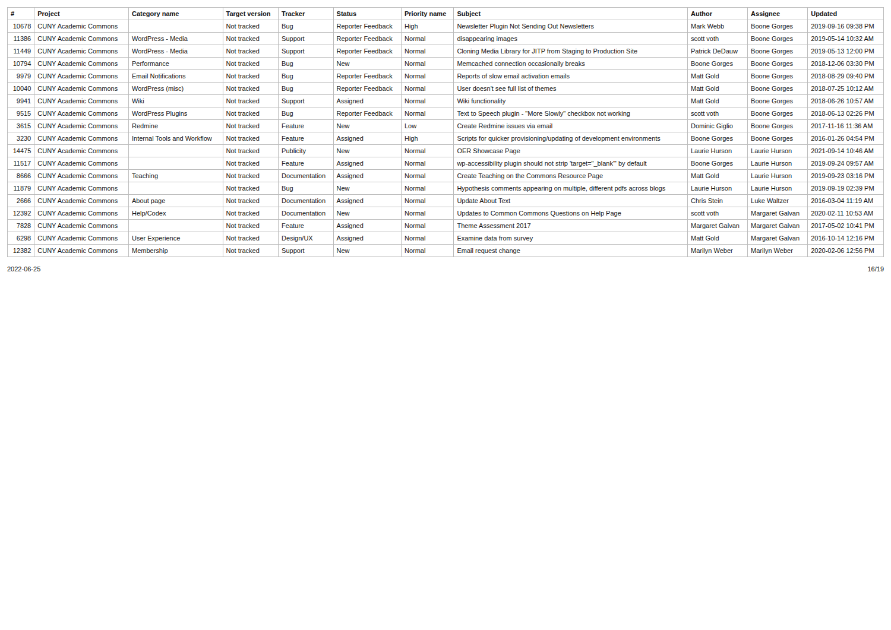| # | Project | Category name | Target version | Tracker | Status | Priority name | Subject | Author | Assignee | Updated |
| --- | --- | --- | --- | --- | --- | --- | --- | --- | --- | --- |
| 10678 | CUNY Academic Commons | | Not tracked | Bug | Reporter Feedback | High | Newsletter Plugin Not Sending Out Newsletters | Mark Webb | Boone Gorges | 2019-09-16 09:38 PM |
| 11386 | CUNY Academic Commons | WordPress - Media | Not tracked | Support | Reporter Feedback | Normal | disappearing images | scott voth | Boone Gorges | 2019-05-14 10:32 AM |
| 11449 | CUNY Academic Commons | WordPress - Media | Not tracked | Support | Reporter Feedback | Normal | Cloning Media Library for JITP from Staging to Production Site | Patrick DeDauw | Boone Gorges | 2019-05-13 12:00 PM |
| 10794 | CUNY Academic Commons | Performance | Not tracked | Bug | New | Normal | Memcached connection occasionally breaks | Boone Gorges | Boone Gorges | 2018-12-06 03:30 PM |
| 9979 | CUNY Academic Commons | Email Notifications | Not tracked | Bug | Reporter Feedback | Normal | Reports of slow email activation emails | Matt Gold | Boone Gorges | 2018-08-29 09:40 PM |
| 10040 | CUNY Academic Commons | WordPress (misc) | Not tracked | Bug | Reporter Feedback | Normal | User doesn't see full list of themes | Matt Gold | Boone Gorges | 2018-07-25 10:12 AM |
| 9941 | CUNY Academic Commons | Wiki | Not tracked | Support | Assigned | Normal | Wiki functionality | Matt Gold | Boone Gorges | 2018-06-26 10:57 AM |
| 9515 | CUNY Academic Commons | WordPress Plugins | Not tracked | Bug | Reporter Feedback | Normal | Text to Speech plugin - "More Slowly" checkbox not working | scott voth | Boone Gorges | 2018-06-13 02:26 PM |
| 3615 | CUNY Academic Commons | Redmine | Not tracked | Feature | New | Low | Create Redmine issues via email | Dominic Giglio | Boone Gorges | 2017-11-16 11:36 AM |
| 3230 | CUNY Academic Commons | Internal Tools and Workflow | Not tracked | Feature | Assigned | High | Scripts for quicker provisioning/updating of development environments | Boone Gorges | Boone Gorges | 2016-01-26 04:54 PM |
| 14475 | CUNY Academic Commons | | Not tracked | Publicity | New | Normal | OER Showcase Page | Laurie Hurson | Laurie Hurson | 2021-09-14 10:46 AM |
| 11517 | CUNY Academic Commons | | Not tracked | Feature | Assigned | Normal | wp-accessibility plugin should not strip 'target="_blank"' by default | Boone Gorges | Laurie Hurson | 2019-09-24 09:57 AM |
| 8666 | CUNY Academic Commons | Teaching | Not tracked | Documentation | Assigned | Normal | Create Teaching on the Commons Resource Page | Matt Gold | Laurie Hurson | 2019-09-23 03:16 PM |
| 11879 | CUNY Academic Commons | | Not tracked | Bug | New | Normal | Hypothesis comments appearing on multiple, different pdfs across blogs | Laurie Hurson | Laurie Hurson | 2019-09-19 02:39 PM |
| 2666 | CUNY Academic Commons | About page | Not tracked | Documentation | Assigned | Normal | Update About Text | Chris Stein | Luke Waltzer | 2016-03-04 11:19 AM |
| 12392 | CUNY Academic Commons | Help/Codex | Not tracked | Documentation | New | Normal | Updates to Common Commons Questions on Help Page | scott voth | Margaret Galvan | 2020-02-11 10:53 AM |
| 7828 | CUNY Academic Commons | | Not tracked | Feature | Assigned | Normal | Theme Assessment 2017 | Margaret Galvan | Margaret Galvan | 2017-05-02 10:41 PM |
| 6298 | CUNY Academic Commons | User Experience | Not tracked | Design/UX | Assigned | Normal | Examine data from survey | Matt Gold | Margaret Galvan | 2016-10-14 12:16 PM |
| 12382 | CUNY Academic Commons | Membership | Not tracked | Support | New | Normal | Email request change | Marilyn Weber | Marilyn Weber | 2020-02-06 12:56 PM |
2022-06-25 16/19